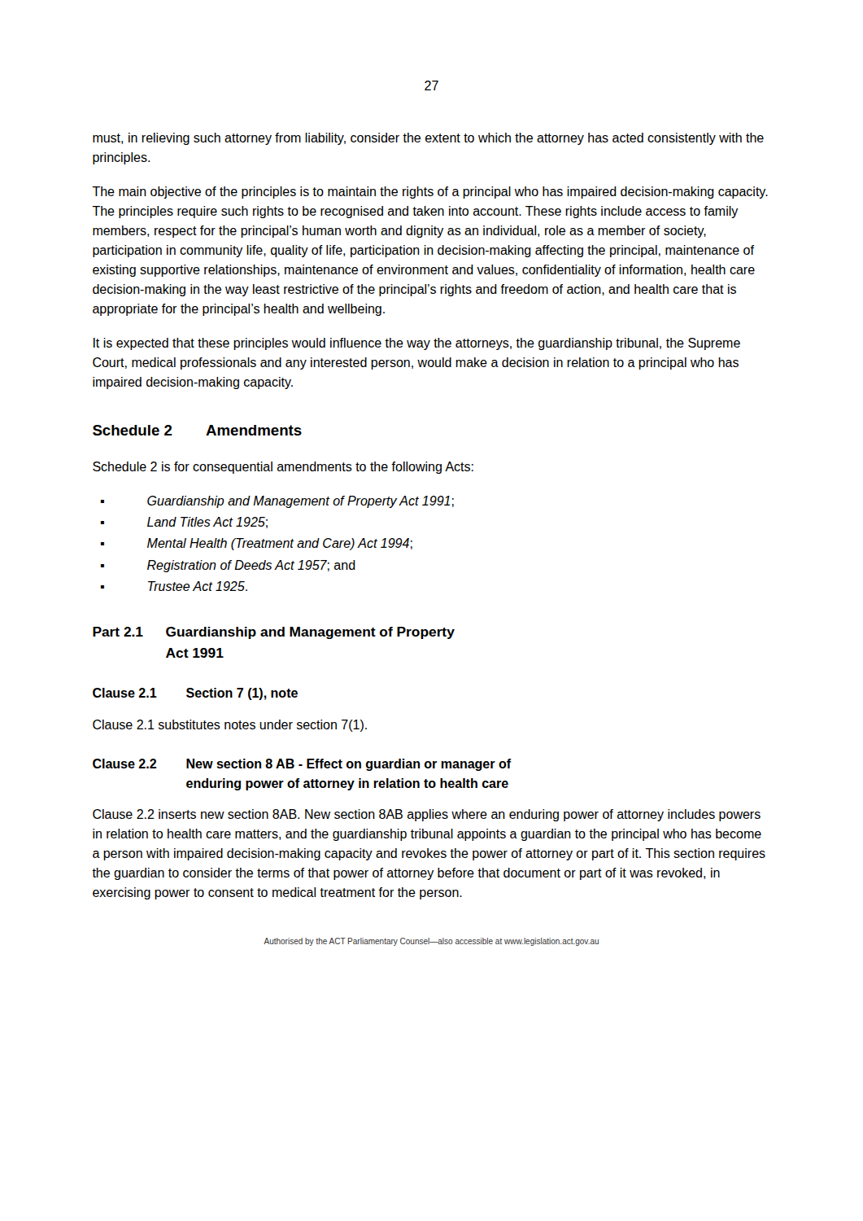27
must, in relieving such attorney from liability, consider the extent to which the attorney has acted consistently with the principles.
The main objective of the principles is to maintain the rights of a principal who has impaired decision-making capacity. The principles require such rights to be recognised and taken into account. These rights include access to family members, respect for the principal’s human worth and dignity as an individual, role as a member of society, participation in community life, quality of life, participation in decision-making affecting the principal, maintenance of existing supportive relationships, maintenance of environment and values, confidentiality of information, health care decision-making in the way least restrictive of the principal’s rights and freedom of action, and health care that is appropriate for the principal’s health and wellbeing.
It is expected that these principles would influence the way the attorneys, the guardianship tribunal, the Supreme Court, medical professionals and any interested person, would make a decision in relation to a principal who has impaired decision-making capacity.
Schedule 2 Amendments
Schedule 2 is for consequential amendments to the following Acts:
Guardianship and Management of Property Act 1991;
Land Titles Act 1925;
Mental Health (Treatment and Care) Act 1994;
Registration of Deeds Act 1957; and
Trustee Act 1925.
Part 2.1 Guardianship and Management of Property
Act 1991
Clause 2.1 Section 7 (1), note
Clause 2.1 substitutes notes under section 7(1).
Clause 2.2 New section 8 AB - Effect on guardian or manager of
enduring power of attorney in relation to health care
Clause 2.2 inserts new section 8AB. New section 8AB applies where an enduring power of attorney includes powers in relation to health care matters, and the guardianship tribunal appoints a guardian to the principal who has become a person with impaired decision-making capacity and revokes the power of attorney or part of it. This section requires the guardian to consider the terms of that power of attorney before that document or part of it was revoked, in exercising power to consent to medical treatment for the person.
Authorised by the ACT Parliamentary Counsel—also accessible at www.legislation.act.gov.au